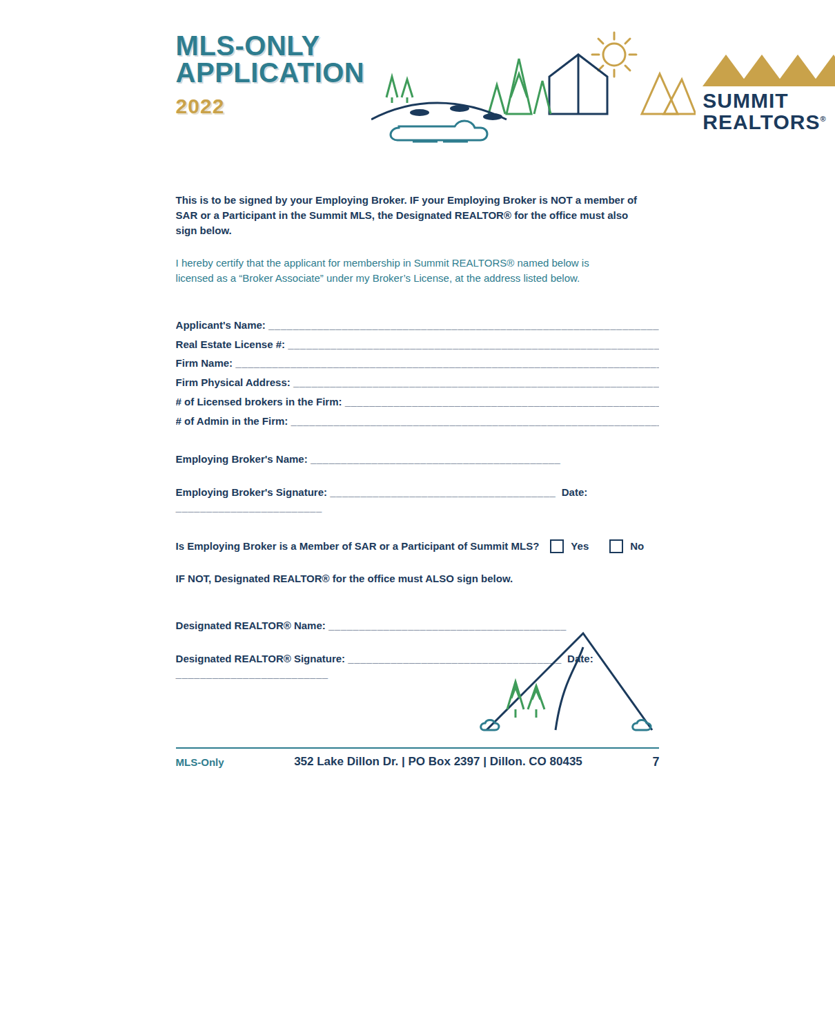MLS-ONLY
APPLICATION
2022
SUMMIT REALTORS®
This is to be signed by your Employing Broker. IF your Employing Broker is NOT a member of SAR or a Participant in the Summit MLS, the Designated REALTOR® for the office must also sign below.
I hereby certify that the applicant for membership in Summit REALTORS® named below is licensed as a “Broker Associate” under my Broker’s License, at the address listed below.
Applicant's Name: _______________________________________________________________________________
Real Estate License #: _________________________________________________________________________
Firm Name: _____________________________________________________________________________________
Firm Physical Address: _________________________________________________________________________
# of Licensed brokers in the Firm: _______________________________________________________________
# of Admin in the Firm: ________________________________________________________________________
Employing Broker's Name: _________________________________________
Employing Broker's Signature: _____________________________________ Date: ________________________
Is Employing Broker is a Member of SAR or a Participant of Summit MLS? Yes No
IF NOT, Designated REALTOR® for the office must ALSO sign below.
Designated REALTOR® Name: _______________________________________
Designated REALTOR® Signature: ___________________________________ Date: _________________________
MLS-Only
352 Lake Dillon Dr. | PO Box 2397 | Dillon. CO 80435
7